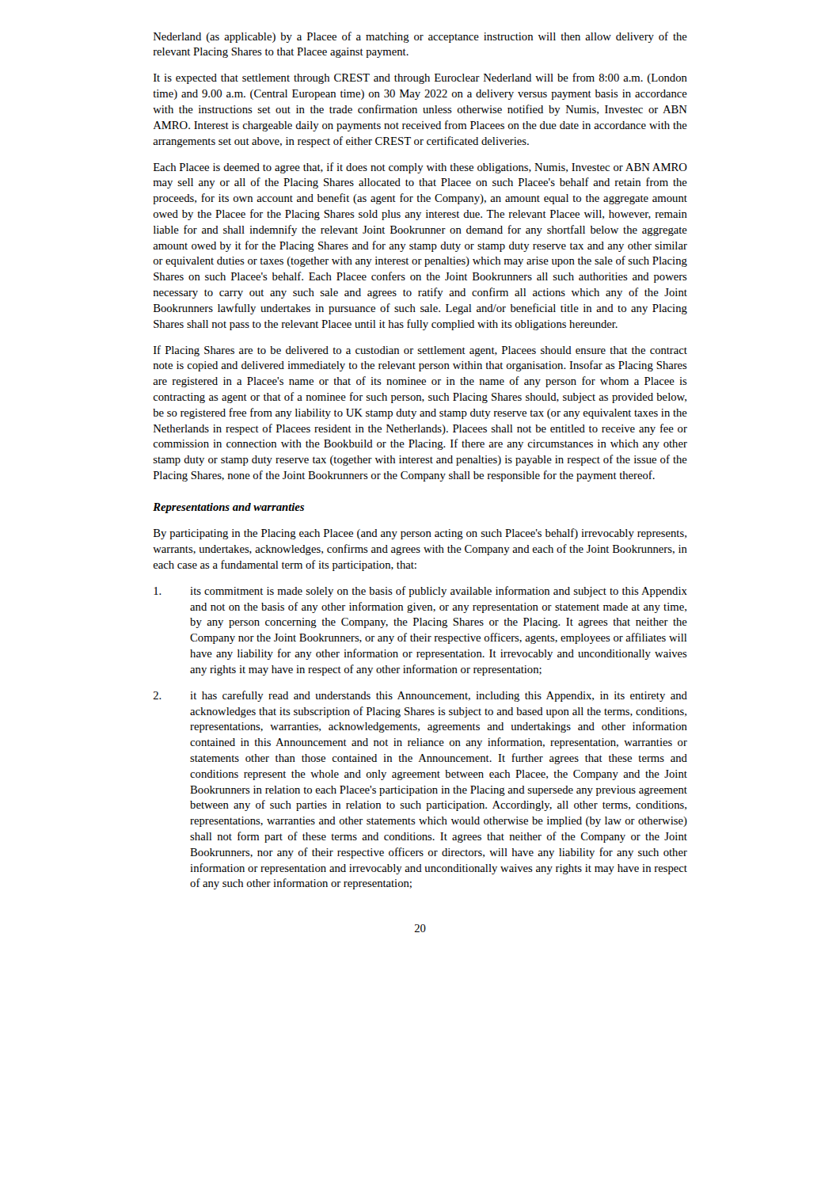Nederland (as applicable) by a Placee of a matching or acceptance instruction will then allow delivery of the relevant Placing Shares to that Placee against payment.
It is expected that settlement through CREST and through Euroclear Nederland will be from 8:00 a.m. (London time) and 9.00 a.m. (Central European time) on 30 May 2022 on a delivery versus payment basis in accordance with the instructions set out in the trade confirmation unless otherwise notified by Numis, Investec or ABN AMRO. Interest is chargeable daily on payments not received from Placees on the due date in accordance with the arrangements set out above, in respect of either CREST or certificated deliveries.
Each Placee is deemed to agree that, if it does not comply with these obligations, Numis, Investec or ABN AMRO may sell any or all of the Placing Shares allocated to that Placee on such Placee's behalf and retain from the proceeds, for its own account and benefit (as agent for the Company), an amount equal to the aggregate amount owed by the Placee for the Placing Shares sold plus any interest due. The relevant Placee will, however, remain liable for and shall indemnify the relevant Joint Bookrunner on demand for any shortfall below the aggregate amount owed by it for the Placing Shares and for any stamp duty or stamp duty reserve tax and any other similar or equivalent duties or taxes (together with any interest or penalties) which may arise upon the sale of such Placing Shares on such Placee's behalf. Each Placee confers on the Joint Bookrunners all such authorities and powers necessary to carry out any such sale and agrees to ratify and confirm all actions which any of the Joint Bookrunners lawfully undertakes in pursuance of such sale. Legal and/or beneficial title in and to any Placing Shares shall not pass to the relevant Placee until it has fully complied with its obligations hereunder.
If Placing Shares are to be delivered to a custodian or settlement agent, Placees should ensure that the contract note is copied and delivered immediately to the relevant person within that organisation. Insofar as Placing Shares are registered in a Placee's name or that of its nominee or in the name of any person for whom a Placee is contracting as agent or that of a nominee for such person, such Placing Shares should, subject as provided below, be so registered free from any liability to UK stamp duty and stamp duty reserve tax (or any equivalent taxes in the Netherlands in respect of Placees resident in the Netherlands). Placees shall not be entitled to receive any fee or commission in connection with the Bookbuild or the Placing. If there are any circumstances in which any other stamp duty or stamp duty reserve tax (together with interest and penalties) is payable in respect of the issue of the Placing Shares, none of the Joint Bookrunners or the Company shall be responsible for the payment thereof.
Representations and warranties
By participating in the Placing each Placee (and any person acting on such Placee's behalf) irrevocably represents, warrants, undertakes, acknowledges, confirms and agrees with the Company and each of the Joint Bookrunners, in each case as a fundamental term of its participation, that:
its commitment is made solely on the basis of publicly available information and subject to this Appendix and not on the basis of any other information given, or any representation or statement made at any time, by any person concerning the Company, the Placing Shares or the Placing. It agrees that neither the Company nor the Joint Bookrunners, or any of their respective officers, agents, employees or affiliates will have any liability for any other information or representation. It irrevocably and unconditionally waives any rights it may have in respect of any other information or representation;
it has carefully read and understands this Announcement, including this Appendix, in its entirety and acknowledges that its subscription of Placing Shares is subject to and based upon all the terms, conditions, representations, warranties, acknowledgements, agreements and undertakings and other information contained in this Announcement and not in reliance on any information, representation, warranties or statements other than those contained in the Announcement. It further agrees that these terms and conditions represent the whole and only agreement between each Placee, the Company and the Joint Bookrunners in relation to each Placee's participation in the Placing and supersede any previous agreement between any of such parties in relation to such participation. Accordingly, all other terms, conditions, representations, warranties and other statements which would otherwise be implied (by law or otherwise) shall not form part of these terms and conditions. It agrees that neither of the Company or the Joint Bookrunners, nor any of their respective officers or directors, will have any liability for any such other information or representation and irrevocably and unconditionally waives any rights it may have in respect of any such other information or representation;
20